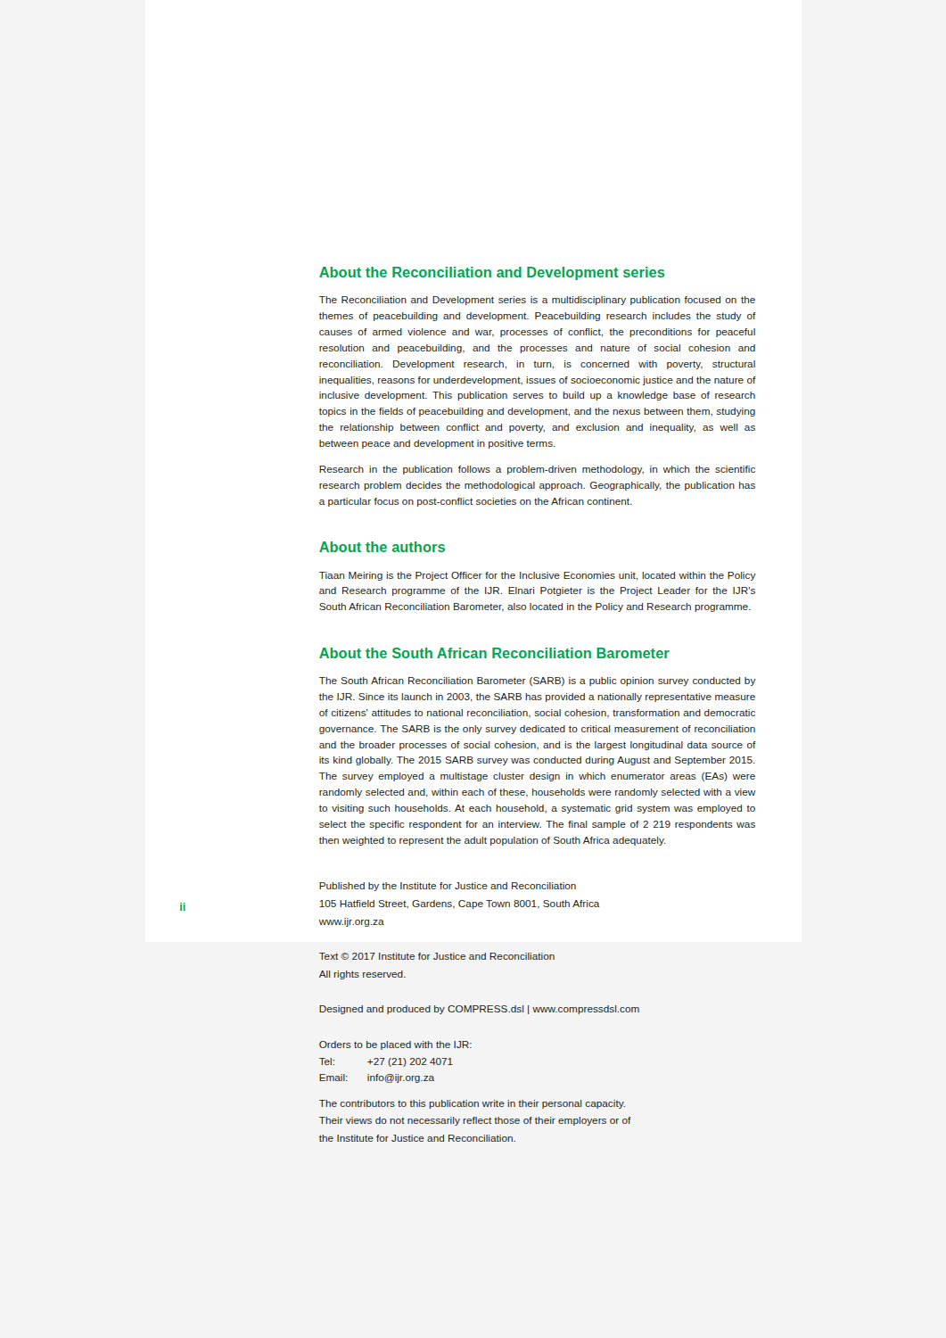About the Reconciliation and Development series
The Reconciliation and Development series is a multidisciplinary publication focused on the themes of peacebuilding and development. Peacebuilding research includes the study of causes of armed violence and war, processes of conflict, the preconditions for peaceful resolution and peacebuilding, and the processes and nature of social cohesion and reconciliation. Development research, in turn, is concerned with poverty, structural inequalities, reasons for underdevelopment, issues of socioeconomic justice and the nature of inclusive development. This publication serves to build up a knowledge base of research topics in the fields of peacebuilding and development, and the nexus between them, studying the relationship between conflict and poverty, and exclusion and inequality, as well as between peace and development in positive terms.
Research in the publication follows a problem-driven methodology, in which the scientific research problem decides the methodological approach. Geographically, the publication has a particular focus on post-conflict societies on the African continent.
About the authors
Tiaan Meiring is the Project Officer for the Inclusive Economies unit, located within the Policy and Research programme of the IJR. Elnari Potgieter is the Project Leader for the IJR's South African Reconciliation Barometer, also located in the Policy and Research programme.
About the South African Reconciliation Barometer
The South African Reconciliation Barometer (SARB) is a public opinion survey conducted by the IJR. Since its launch in 2003, the SARB has provided a nationally representative measure of citizens' attitudes to national reconciliation, social cohesion, transformation and democratic governance. The SARB is the only survey dedicated to critical measurement of reconciliation and the broader processes of social cohesion, and is the largest longitudinal data source of its kind globally. The 2015 SARB survey was conducted during August and September 2015. The survey employed a multistage cluster design in which enumerator areas (EAs) were randomly selected and, within each of these, households were randomly selected with a view to visiting such households. At each household, a systematic grid system was employed to select the specific respondent for an interview. The final sample of 2 219 respondents was then weighted to represent the adult population of South Africa adequately.
Published by the Institute for Justice and Reconciliation
105 Hatfield Street, Gardens, Cape Town 8001, South Africa
www.ijr.org.za
Text © 2017 Institute for Justice and Reconciliation
All rights reserved.
Designed and produced by COMPRESS.dsl | www.compressdsl.com
Orders to be placed with the IJR:
| Tel: | +27 (21) 202 4071 |
| Email: | info@ijr.org.za |
The contributors to this publication write in their personal capacity.
Their views do not necessarily reflect those of their employers or of
the Institute for Justice and Reconciliation.
ii